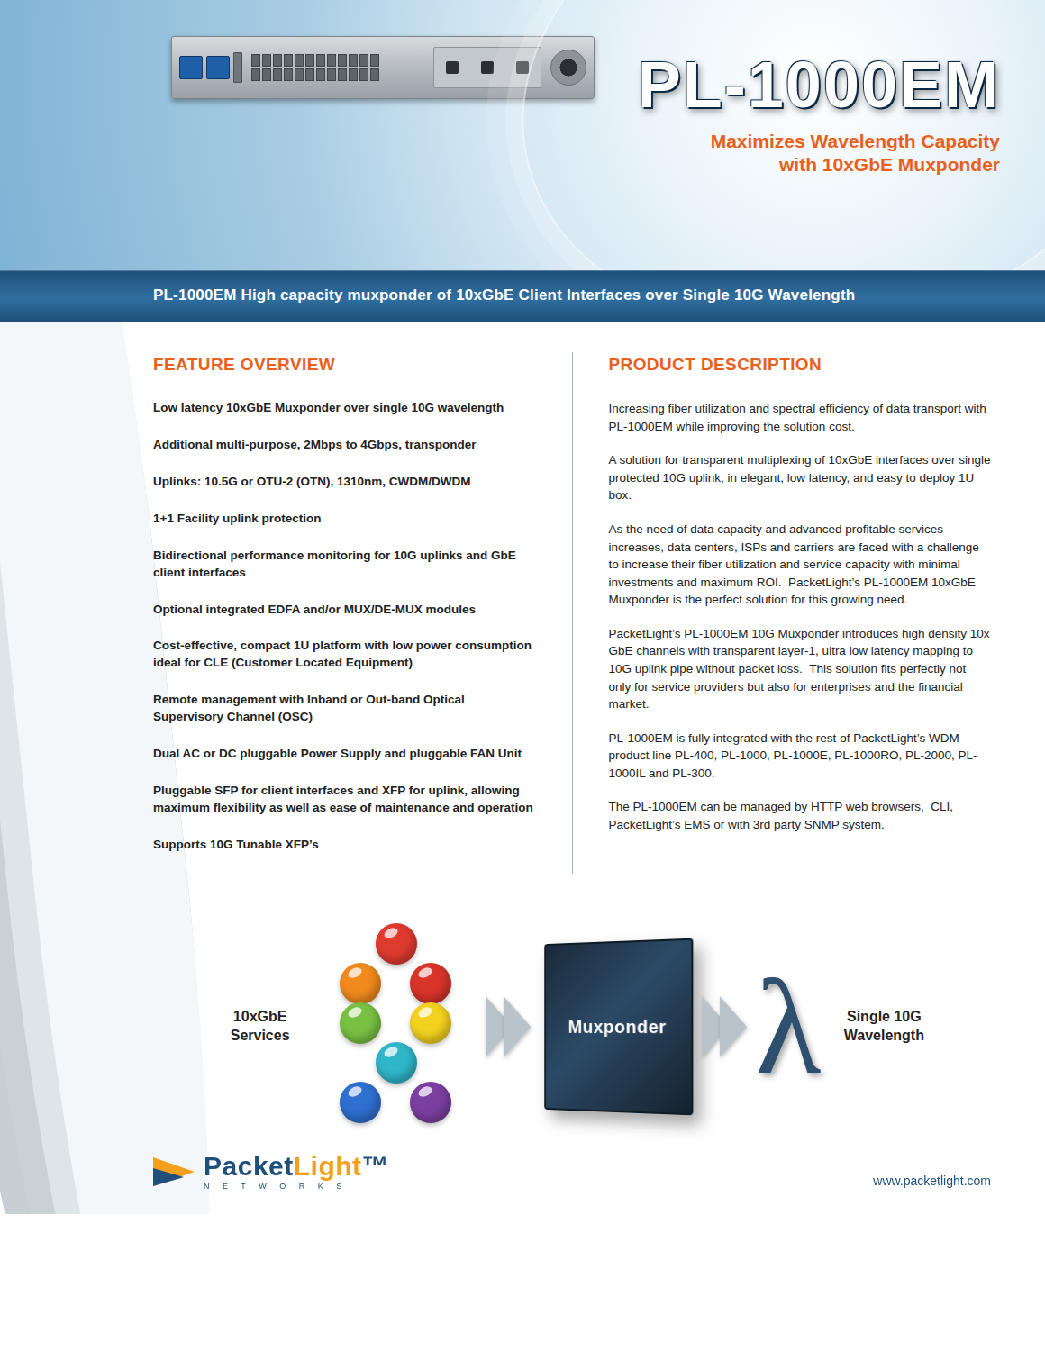PL-1000EM
Maximizes Wavelength Capacity
with 10xGbE Muxponder
PL-1000EM High capacity muxponder of 10xGbE Client Interfaces over Single 10G Wavelength
FEATURE OVERVIEW
Low latency 10xGbE Muxponder over single 10G wavelength
Additional multi-purpose, 2Mbps to 4Gbps, transponder
Uplinks: 10.5G or OTU-2 (OTN), 1310nm, CWDM/DWDM
1+1 Facility uplink protection
Bidirectional performance monitoring for 10G uplinks and GbE client interfaces
Optional integrated EDFA and/or MUX/DE-MUX modules
Cost-effective, compact 1U platform with low power consumption ideal for CLE (Customer Located Equipment)
Remote management with Inband or Out-band Optical Supervisory Channel (OSC)
Dual AC or DC pluggable Power Supply and pluggable FAN Unit
Pluggable SFP for client interfaces and XFP for uplink, allowing maximum flexibility as well as ease of maintenance and operation
Supports 10G Tunable XFP’s
PRODUCT DESCRIPTION
Increasing fiber utilization and spectral efficiency of data transport with PL-1000EM while improving the solution cost.
A solution for transparent multiplexing of 10xGbE interfaces over single protected 10G uplink, in elegant, low latency, and easy to deploy 1U box.
As the need of data capacity and advanced profitable services increases, data centers, ISPs and carriers are faced with a challenge to increase their fiber utilization and service capacity with minimal investments and maximum ROI. PacketLight’s PL-1000EM 10xGbE Muxponder is the perfect solution for this growing need.
PacketLight’s PL-1000EM 10G Muxponder introduces high density 10x GbE channels with transparent layer-1, ultra low latency mapping to 10G uplink pipe without packet loss. This solution fits perfectly not only for service providers but also for enterprises and the financial market.
PL-1000EM is fully integrated with the rest of PacketLight’s WDM product line PL-400, PL-1000, PL-1000E, PL-1000RO, PL-2000, PL-1000IL and PL-300.
The PL-1000EM can be managed by HTTP web browsers, CLI, PacketLight’s EMS or with 3rd party SNMP system.
10xGbE
Services
Muxponder
λ
Single 10G
Wavelength
PacketLight™
N E T W O R K S
www.packetlight.com